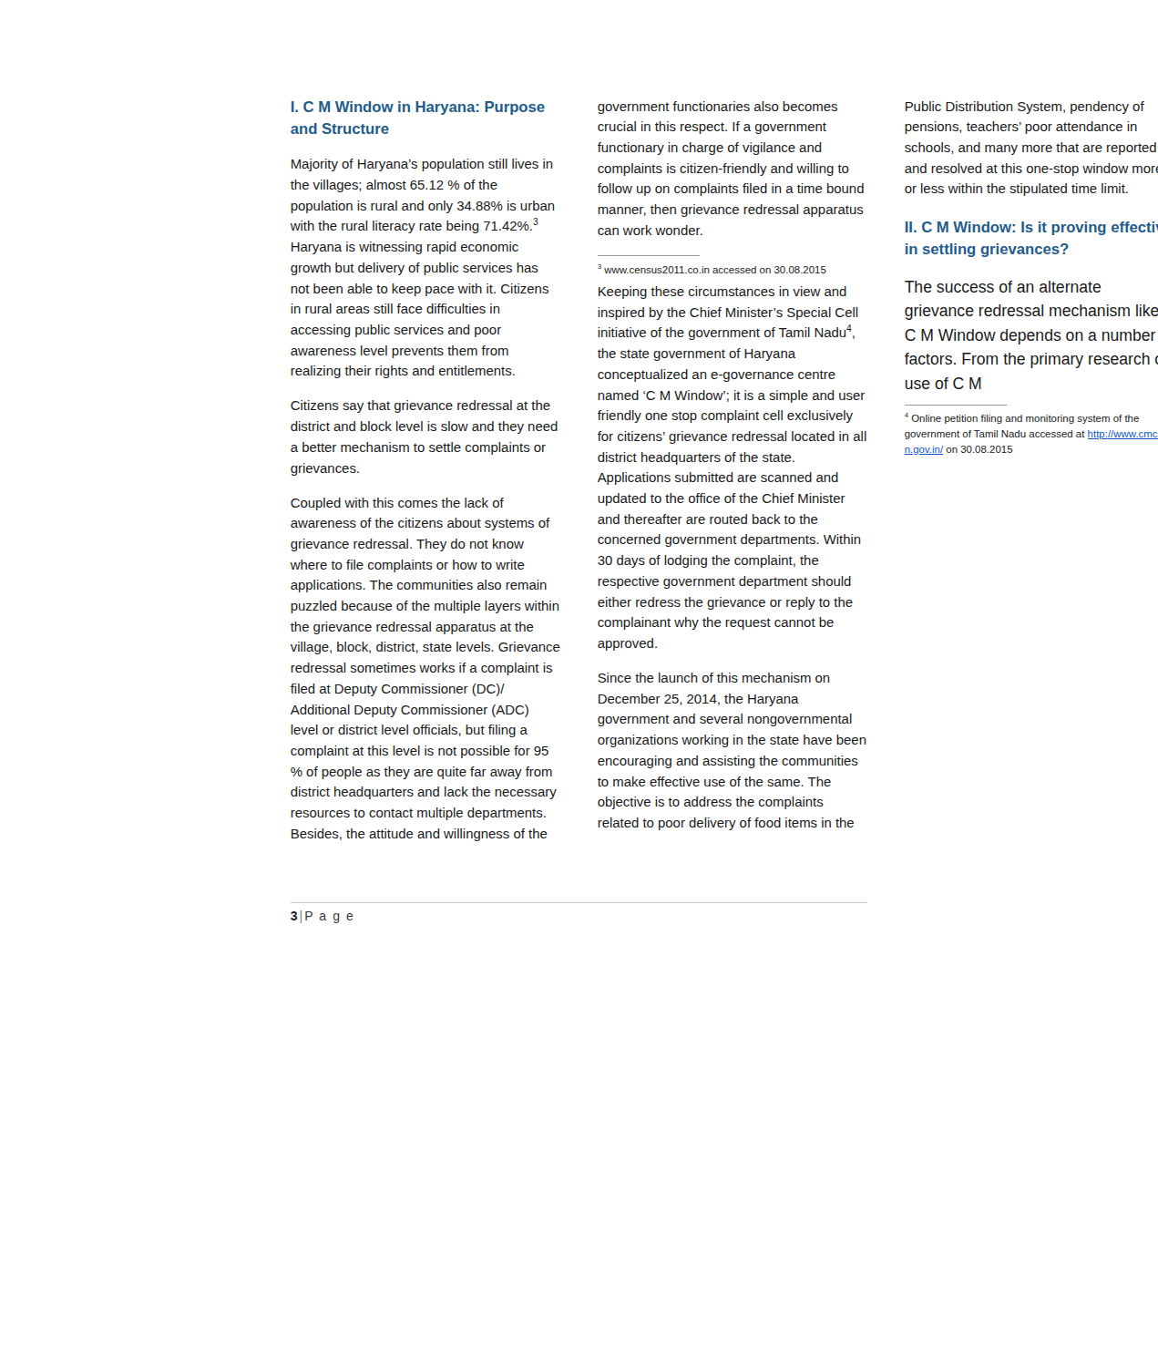I. C M Window in Haryana: Purpose and Structure
Majority of Haryana’s population still lives in the villages; almost 65.12 % of the population is rural and only 34.88% is urban with the rural literacy rate being 71.42%.3 Haryana is witnessing rapid economic growth but delivery of public services has not been able to keep pace with it. Citizens in rural areas still face difficulties in accessing public services and poor awareness level prevents them from realizing their rights and entitlements.
Citizens say that grievance redressal at the district and block level is slow and they need a better mechanism to settle complaints or grievances.
Coupled with this comes the lack of awareness of the citizens about systems of grievance redressal. They do not know where to file complaints or how to write applications. The communities also remain puzzled because of the multiple layers within the grievance redressal apparatus at the village, block, district, state levels. Grievance redressal sometimes works if a complaint is filed at Deputy Commissioner (DC)/ Additional Deputy Commissioner (ADC) level or district level officials, but filing a complaint at this level is not possible for 95 % of people as they are quite far away from district headquarters and lack the necessary resources to contact multiple departments. Besides, the attitude and willingness of the government functionaries also becomes crucial in this respect. If a government functionary in charge of vigilance and complaints is citizen-friendly and willing to follow up on complaints filed in a time bound manner, then grievance redressal apparatus can work wonder.
3 www.census2011.co.in accessed on 30.08.2015
Keeping these circumstances in view and inspired by the Chief Minister’s Special Cell initiative of the government of Tamil Nadu4, the state government of Haryana conceptualized an e-governance centre named ‘C M Window’; it is a simple and user friendly one stop complaint cell exclusively for citizens’ grievance redressal located in all district headquarters of the state. Applications submitted are scanned and updated to the office of the Chief Minister and thereafter are routed back to the concerned government departments. Within 30 days of lodging the complaint, the respective government department should either redress the grievance or reply to the complainant why the request cannot be approved.
Since the launch of this mechanism on December 25, 2014, the Haryana government and several nongovernmental organizations working in the state have been encouraging and assisting the communities to make effective use of the same. The objective is to address the complaints related to poor delivery of food items in the Public Distribution System, pendency of pensions, teachers’ poor attendance in schools, and many more that are reported and resolved at this one-stop window more or less within the stipulated time limit.
II. C M Window: Is it proving effective in settling grievances?
The success of an alternate grievance redressal mechanism like C M Window depends on a number of factors. From the primary research of use of C M
4 Online petition filing and monitoring system of the government of Tamil Nadu accessed at http://www.cmcell.tn.gov.in/ on 30.08.2015
3|P a g e